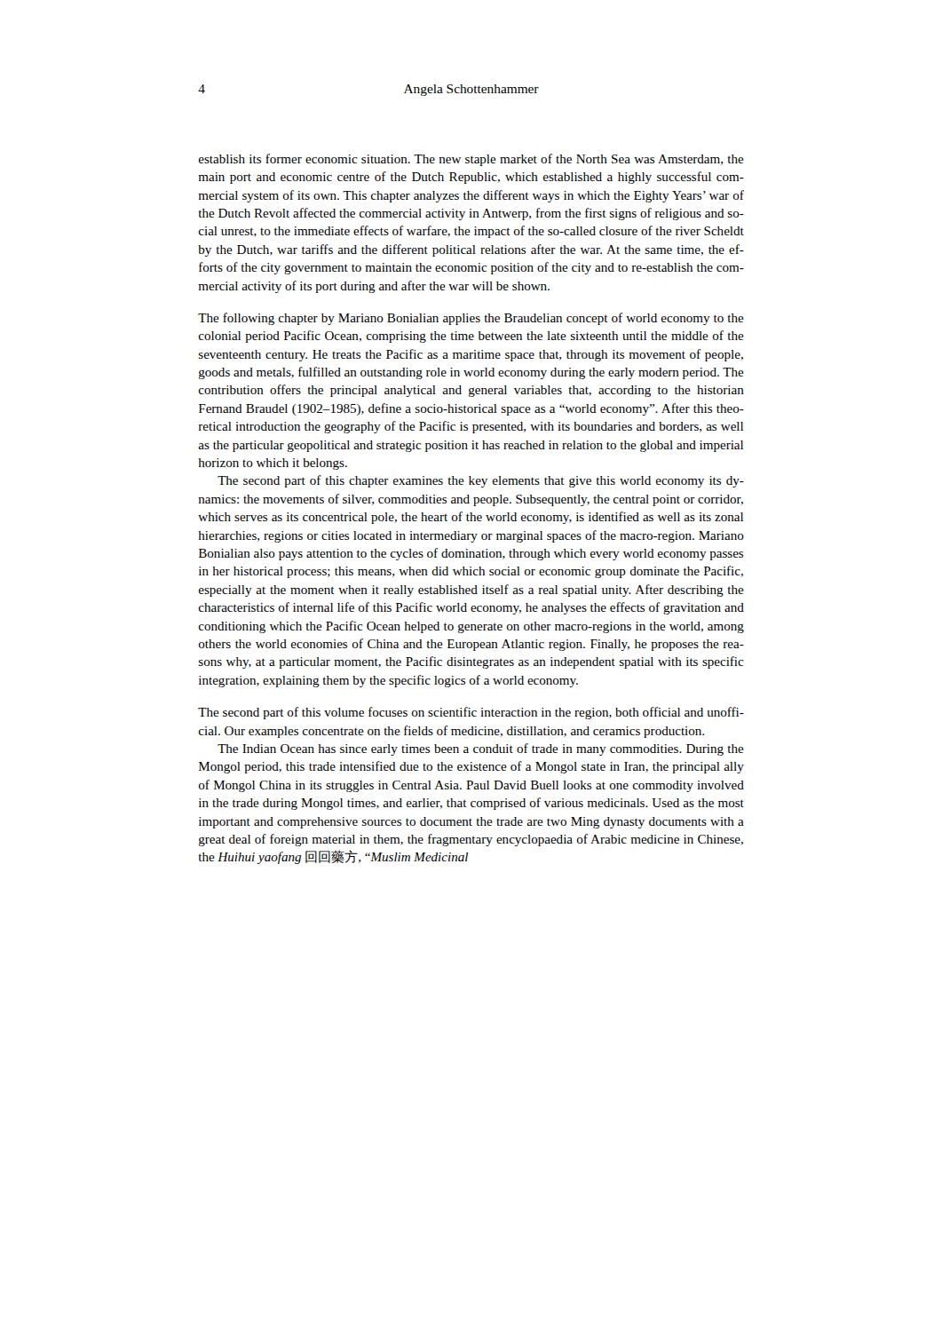4 Angela Schottenhammer
establish its former economic situation. The new staple market of the North Sea was Amsterdam, the main port and economic centre of the Dutch Republic, which established a highly successful commercial system of its own. This chapter analyzes the different ways in which the Eighty Years’ war of the Dutch Revolt affected the commercial activity in Antwerp, from the first signs of religious and social unrest, to the immediate effects of warfare, the impact of the so-called closure of the river Scheldt by the Dutch, war tariffs and the different political relations after the war. At the same time, the efforts of the city government to maintain the economic position of the city and to re-establish the commercial activity of its port during and after the war will be shown.
The following chapter by Mariano Bonialian applies the Braudelian concept of world economy to the colonial period Pacific Ocean, comprising the time between the late sixteenth until the middle of the seventeenth century. He treats the Pacific as a maritime space that, through its movement of people, goods and metals, fulfilled an outstanding role in world economy during the early modern period. The contribution offers the principal analytical and general variables that, according to the historian Fernand Braudel (1902–1985), define a socio-historical space as a “world economy”. After this theoretical introduction the geography of the Pacific is presented, with its boundaries and borders, as well as the particular geopolitical and strategic position it has reached in relation to the global and imperial horizon to which it belongs.
The second part of this chapter examines the key elements that give this world economy its dynamics: the movements of silver, commodities and people. Subsequently, the central point or corridor, which serves as its concentrical pole, the heart of the world economy, is identified as well as its zonal hierarchies, regions or cities located in intermediary or marginal spaces of the macro-region. Mariano Bonialian also pays attention to the cycles of domination, through which every world economy passes in her historical process; this means, when did which social or economic group dominate the Pacific, especially at the moment when it really established itself as a real spatial unity. After describing the characteristics of internal life of this Pacific world economy, he analyses the effects of gravitation and conditioning which the Pacific Ocean helped to generate on other macro-regions in the world, among others the world economies of China and the European Atlantic region. Finally, he proposes the reasons why, at a particular moment, the Pacific disintegrates as an independent spatial with its specific integration, explaining them by the specific logics of a world economy.
The second part of this volume focuses on scientific interaction in the region, both official and unofficial. Our examples concentrate on the fields of medicine, distillation, and ceramics production.
The Indian Ocean has since early times been a conduit of trade in many commodities. During the Mongol period, this trade intensified due to the existence of a Mongol state in Iran, the principal ally of Mongol China in its struggles in Central Asia. Paul David Buell looks at one commodity involved in the trade during Mongol times, and earlier, that comprised of various medicinals. Used as the most important and comprehensive sources to document the trade are two Ming dynasty documents with a great deal of foreign material in them, the fragmentary encyclopaedia of Arabic medicine in Chinese, the Huihui yaofang 回回藥方, “Muslim Medicinal